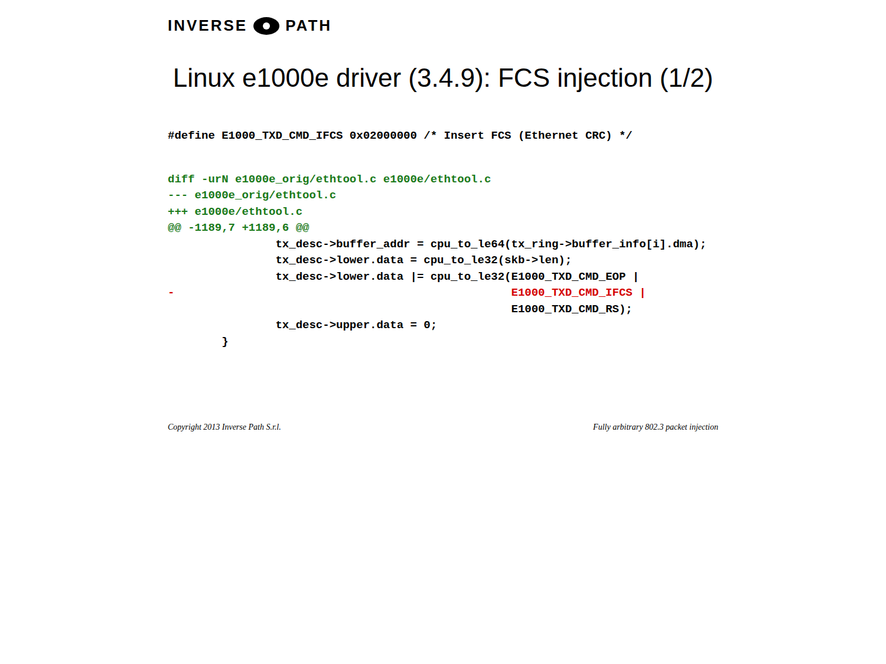INVERSE PATH
Linux e1000e driver (3.4.9): FCS injection (1/2)
#define E1000_TXD_CMD_IFCS 0x02000000 /* Insert FCS (Ethernet CRC) */
diff -urN e1000e_orig/ethtool.c e1000e/ethtool.c
--- e1000e_orig/ethtool.c
+++ e1000e/ethtool.c
@@ -1189,7 +1189,6 @@
                tx_desc->buffer_addr = cpu_to_le64(tx_ring->buffer_info[i].dma);
                tx_desc->lower.data = cpu_to_le32(skb->len);
                tx_desc->lower.data |= cpu_to_le32(E1000_TXD_CMD_EOP |
-                                                  E1000_TXD_CMD_IFCS |
                                                   E1000_TXD_CMD_RS);
                tx_desc->upper.data = 0;
        }
Copyright 2013 Inverse Path S.r.l. Fully arbitrary 802.3 packet injection